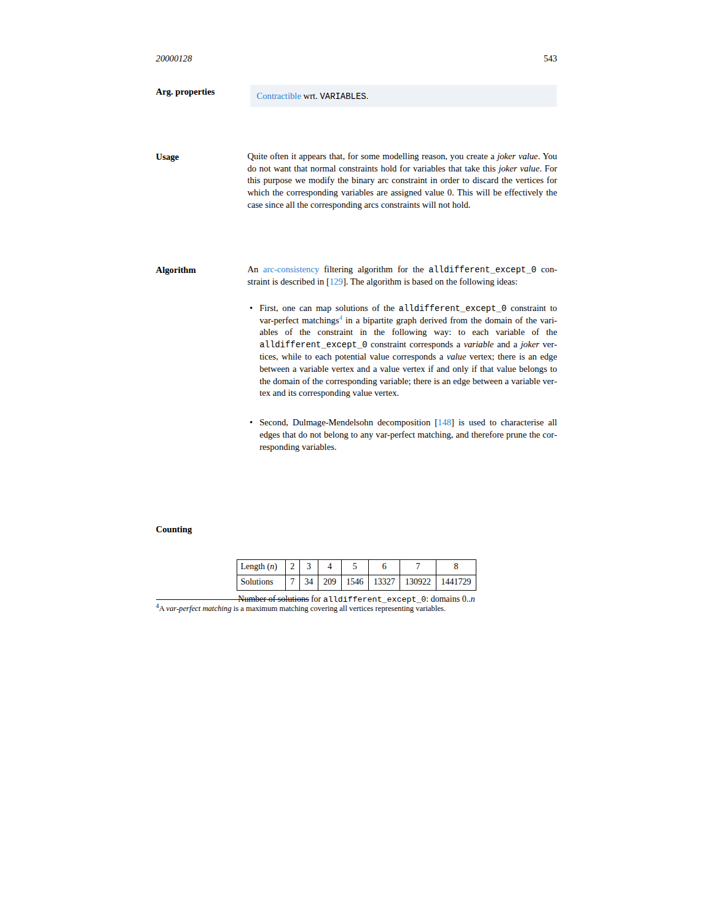20000128
543
Arg. properties
Contractible wrt. VARIABLES.
Usage
Quite often it appears that, for some modelling reason, you create a joker value. You do not want that normal constraints hold for variables that take this joker value. For this purpose we modify the binary arc constraint in order to discard the vertices for which the corresponding variables are assigned value 0. This will be effectively the case since all the corresponding arcs constraints will not hold.
Algorithm
An arc-consistency filtering algorithm for the alldifferent_except_0 constraint is described in [129]. The algorithm is based on the following ideas:
First, one can map solutions of the alldifferent_except_0 constraint to var-perfect matchings4 in a bipartite graph derived from the domain of the variables of the constraint in the following way: to each variable of the alldifferent_except_0 constraint corresponds a variable and a joker vertices, while to each potential value corresponds a value vertex; there is an edge between a variable vertex and a value vertex if and only if that value belongs to the domain of the corresponding variable; there is an edge between a variable vertex and its corresponding value vertex.
Second, Dulmage-Mendelsohn decomposition [148] is used to characterise all edges that do not belong to any var-perfect matching, and therefore prune the corresponding variables.
Counting
| Length ( n ) | 2 | 3 | 4 | 5 | 6 | 7 | 8 |
| Solutions | 7 | 34 | 209 | 1546 | 13327 | 130922 | 1441729 |
Number of solutions for alldifferent_except_0: domains 0..n
4A var-perfect matching is a maximum matching covering all vertices representing variables.